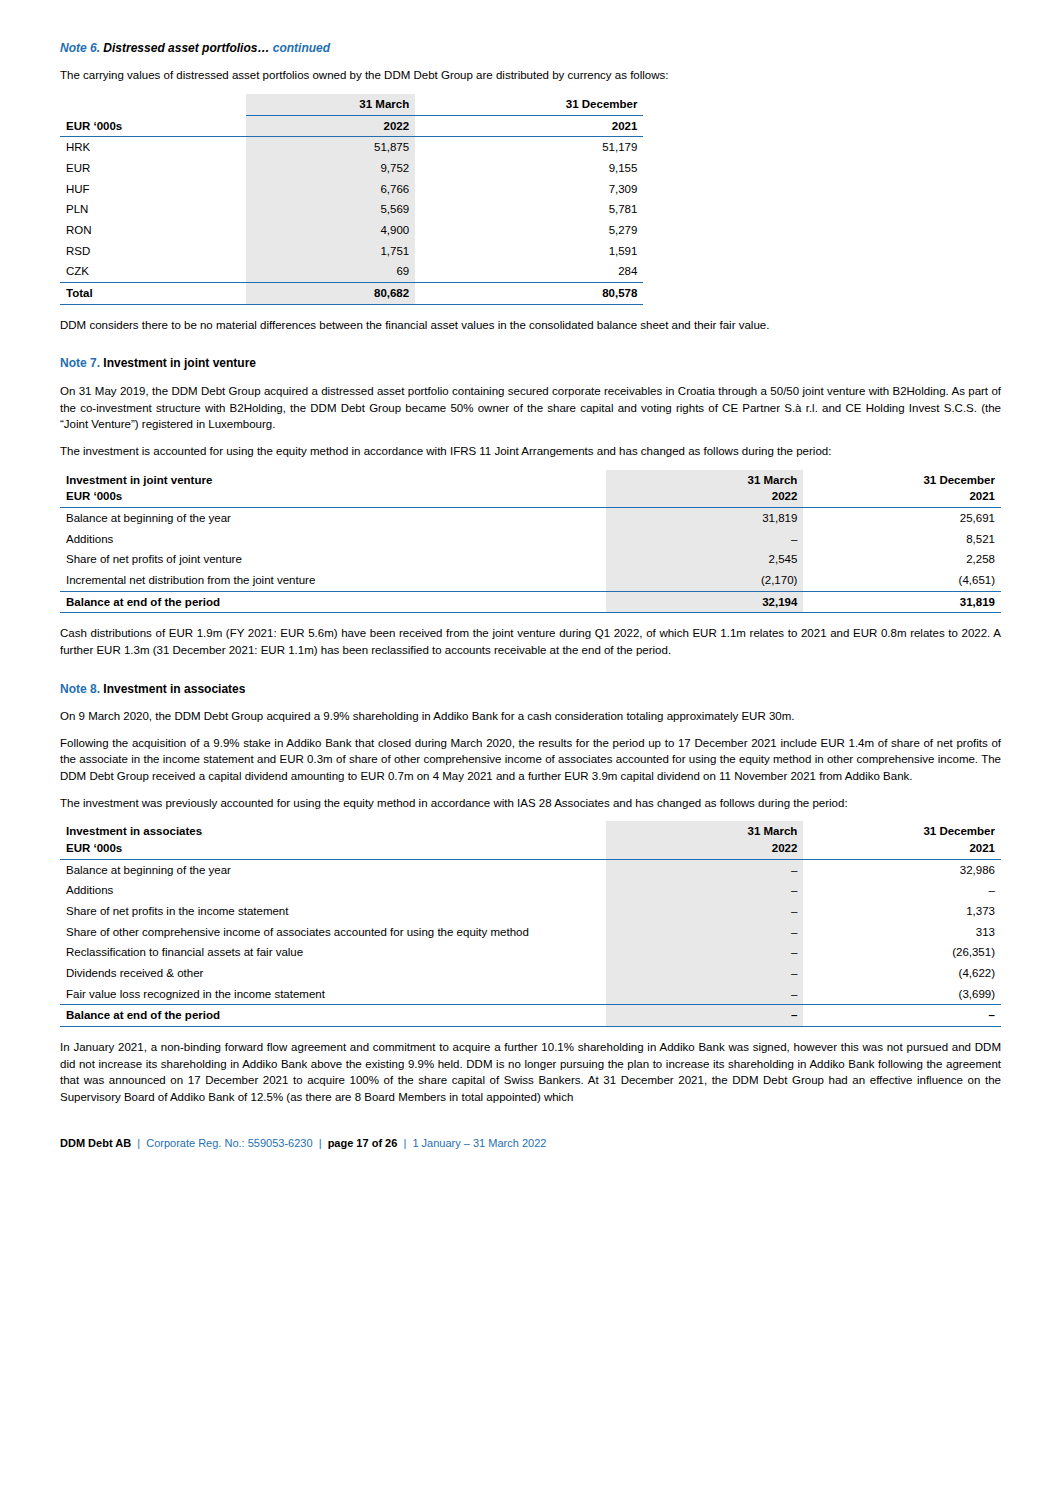Note 6. Distressed asset portfolios… continued
The carrying values of distressed asset portfolios owned by the DDM Debt Group are distributed by currency as follows:
| | 31 March | 31 December |
| --- | --- | --- |
| EUR ‘000s | 2022 | 2021 |
| HRK | 51,875 | 51,179 |
| EUR | 9,752 | 9,155 |
| HUF | 6,766 | 7,309 |
| PLN | 5,569 | 5,781 |
| RON | 4,900 | 5,279 |
| RSD | 1,751 | 1,591 |
| CZK | 69 | 284 |
| Total | 80,682 | 80,578 |
DDM considers there to be no material differences between the financial asset values in the consolidated balance sheet and their fair value.
Note 7. Investment in joint venture
On 31 May 2019, the DDM Debt Group acquired a distressed asset portfolio containing secured corporate receivables in Croatia through a 50/50 joint venture with B2Holding. As part of the co-investment structure with B2Holding, the DDM Debt Group became 50% owner of the share capital and voting rights of CE Partner S.à r.l. and CE Holding Invest S.C.S. (the “Joint Venture”) registered in Luxembourg.
The investment is accounted for using the equity method in accordance with IFRS 11 Joint Arrangements and has changed as follows during the period:
| Investment in joint venture EUR ‘000s | 31 March 2022 | 31 December 2021 |
| --- | --- | --- |
| Balance at beginning of the year | 31,819 | 25,691 |
| Additions | – | 8,521 |
| Share of net profits of joint venture | 2,545 | 2,258 |
| Incremental net distribution from the joint venture | (2,170) | (4,651) |
| Balance at end of the period | 32,194 | 31,819 |
Cash distributions of EUR 1.9m (FY 2021: EUR 5.6m) have been received from the joint venture during Q1 2022, of which EUR 1.1m relates to 2021 and EUR 0.8m relates to 2022. A further EUR 1.3m (31 December 2021: EUR 1.1m) has been reclassified to accounts receivable at the end of the period.
Note 8. Investment in associates
On 9 March 2020, the DDM Debt Group acquired a 9.9% shareholding in Addiko Bank for a cash consideration totaling approximately EUR 30m.
Following the acquisition of a 9.9% stake in Addiko Bank that closed during March 2020, the results for the period up to 17 December 2021 include EUR 1.4m of share of net profits of the associate in the income statement and EUR 0.3m of share of other comprehensive income of associates accounted for using the equity method in other comprehensive income. The DDM Debt Group received a capital dividend amounting to EUR 0.7m on 4 May 2021 and a further EUR 3.9m capital dividend on 11 November 2021 from Addiko Bank.
The investment was previously accounted for using the equity method in accordance with IAS 28 Associates and has changed as follows during the period:
| Investment in associates EUR ‘000s | 31 March 2022 | 31 December 2021 |
| --- | --- | --- |
| Balance at beginning of the year | – | 32,986 |
| Additions | – | – |
| Share of net profits in the income statement | – | 1,373 |
| Share of other comprehensive income of associates accounted for using the equity method | – | 313 |
| Reclassification to financial assets at fair value | – | (26,351) |
| Dividends received & other | – | (4,622) |
| Fair value loss recognized in the income statement | – | (3,699) |
| Balance at end of the period | – | – |
In January 2021, a non-binding forward flow agreement and commitment to acquire a further 10.1% shareholding in Addiko Bank was signed, however this was not pursued and DDM did not increase its shareholding in Addiko Bank above the existing 9.9% held. DDM is no longer pursuing the plan to increase its shareholding in Addiko Bank following the agreement that was announced on 17 December 2021 to acquire 100% of the share capital of Swiss Bankers. At 31 December 2021, the DDM Debt Group had an effective influence on the Supervisory Board of Addiko Bank of 12.5% (as there are 8 Board Members in total appointed) which
DDM Debt AB | Corporate Reg. No.: 559053-6230 | page 17 of 26 | 1 January – 31 March 2022